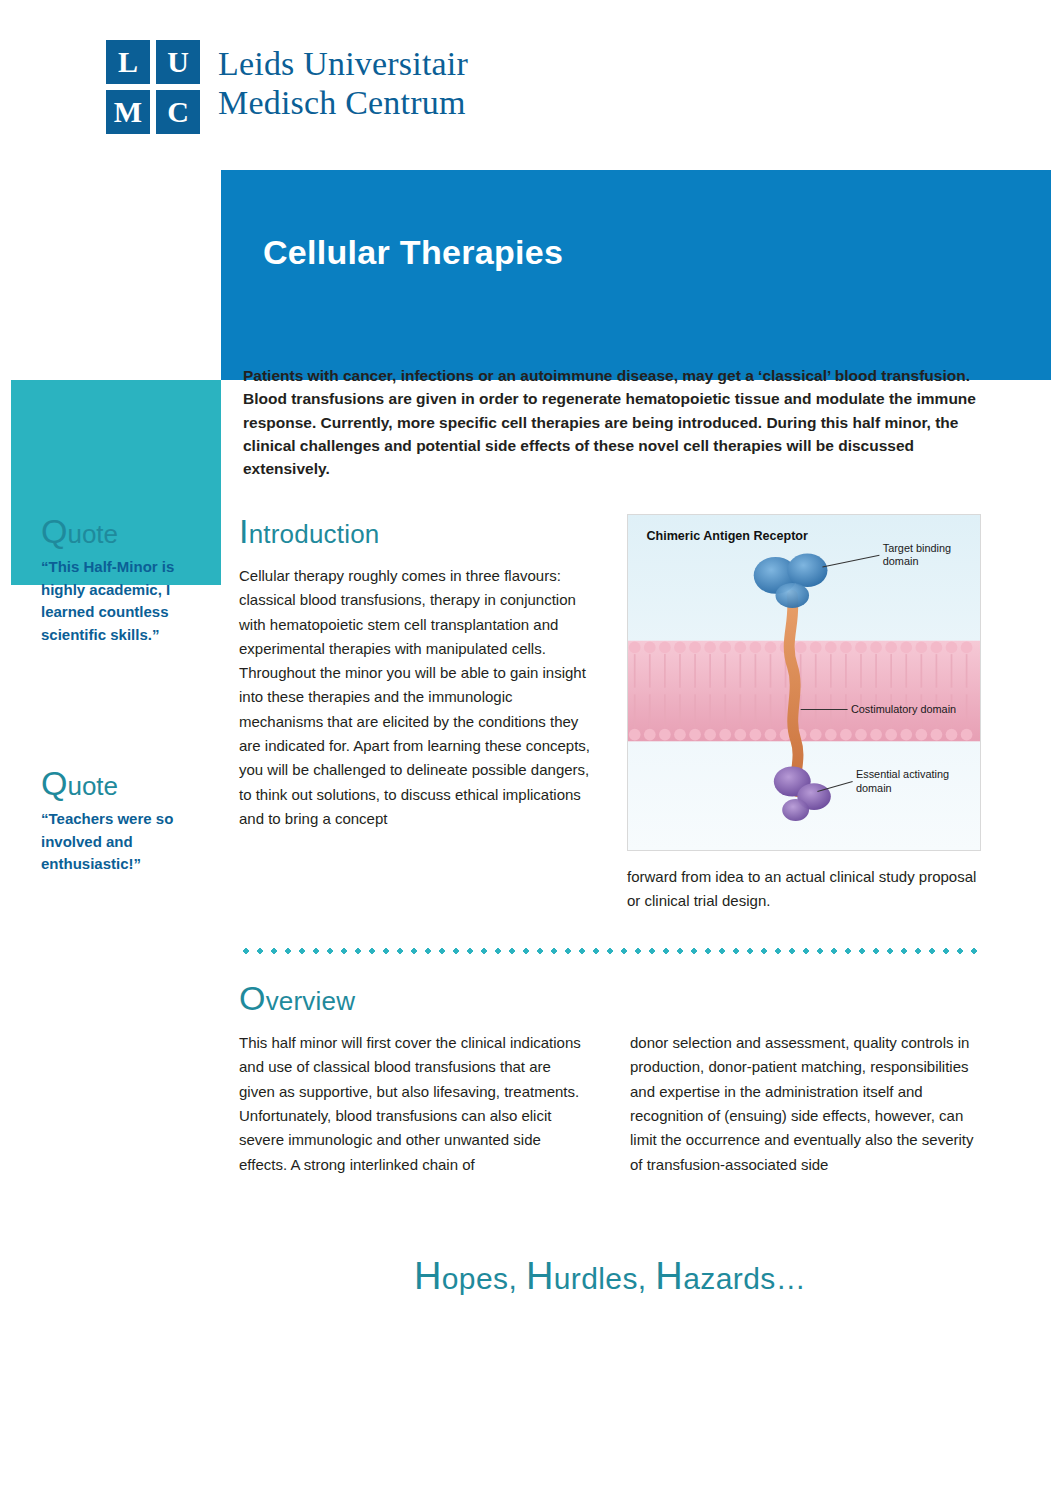LU MC
Leids Universitair
Medisch Centrum
Cellular Therapies
Quote
“This Half-Minor is highly academic, I learned countless scientific skills.”
Quote
“Teachers were so involved and enthusiastic!”
Patients with cancer, infections or an autoimmune disease, may get a ‘classical’ blood transfusion. Blood transfusions are given in order to regenerate hematopoietic tissue and modulate the immune response. Currently, more specific cell therapies are being introduced. During this half minor, the clinical challenges and potential side effects of these novel cell therapies will be discussed extensively.
Introduction
Cellular therapy roughly comes in three flavours: classical blood transfusions, therapy in conjunction with hematopoietic stem cell transplantation and experimental therapies with manipulated cells. Throughout the minor you will be able to gain insight into these therapies and the immunologic mechanisms that are elicited by the conditions they are indicated for. Apart from learning these concepts, you will be challenged to delineate possible dangers, to think out solutions, to discuss ethical implications and to bring a concept
Chimeric Antigen Receptor Target binding domain Costimulatory domain Essential activating domain
forward from idea to an actual clinical study proposal or clinical trial design.
Overview
This half minor will first cover the clinical indications and use of classical blood transfusions that are given as supportive, but also lifesaving, treatments. Unfortunately, blood transfusions can also elicit severe immunologic and other unwanted side effects. A strong interlinked chain of
donor selection and assessment, quality controls in production, donor-patient matching, responsibilities and expertise in the administration itself and recognition of (ensuing) side effects, however, can limit the occurrence and eventually also the severity of transfusion-associated side
Hopes, Hurdles, Hazards…